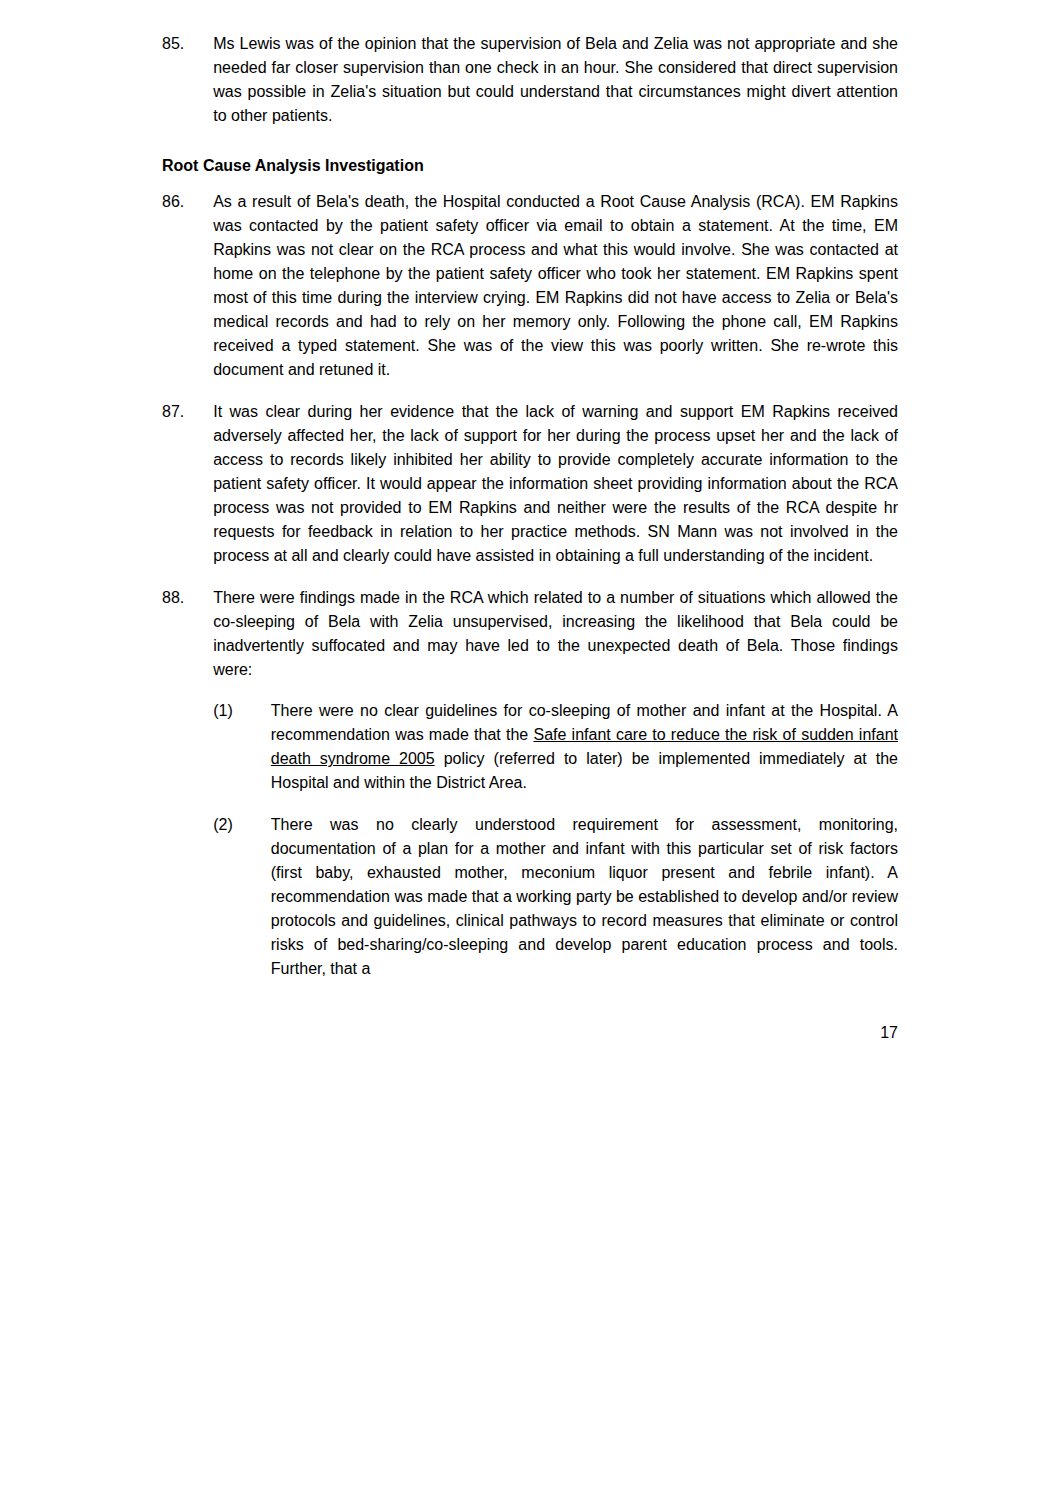85.
Ms Lewis was of the opinion that the supervision of Bela and Zelia was not appropriate and she needed far closer supervision than one check in an hour. She considered that direct supervision was possible in Zelia's situation but could understand that circumstances might divert attention to other patients.
Root Cause Analysis Investigation
86.
As a result of Bela's death, the Hospital conducted a Root Cause Analysis (RCA). EM Rapkins was contacted by the patient safety officer via email to obtain a statement. At the time, EM Rapkins was not clear on the RCA process and what this would involve. She was contacted at home on the telephone by the patient safety officer who took her statement. EM Rapkins spent most of this time during the interview crying. EM Rapkins did not have access to Zelia or Bela's medical records and had to rely on her memory only. Following the phone call, EM Rapkins received a typed statement. She was of the view this was poorly written. She re-wrote this document and retuned it.
87.
It was clear during her evidence that the lack of warning and support EM Rapkins received adversely affected her, the lack of support for her during the process upset her and the lack of access to records likely inhibited her ability to provide completely accurate information to the patient safety officer. It would appear the information sheet providing information about the RCA process was not provided to EM Rapkins and neither were the results of the RCA despite hr requests for feedback in relation to her practice methods. SN Mann was not involved in the process at all and clearly could have assisted in obtaining a full understanding of the incident.
88.
There were findings made in the RCA which related to a number of situations which allowed the co-sleeping of Bela with Zelia unsupervised, increasing the likelihood that Bela could be inadvertently suffocated and may have led to the unexpected death of Bela. Those findings were:
(1)
There were no clear guidelines for co-sleeping of mother and infant at the Hospital. A recommendation was made that the Safe infant care to reduce the risk of sudden infant death syndrome 2005 policy (referred to later) be implemented immediately at the Hospital and within the District Area.
(2)
There was no clearly understood requirement for assessment, monitoring, documentation of a plan for a mother and infant with this particular set of risk factors (first baby, exhausted mother, meconium liquor present and febrile infant). A recommendation was made that a working party be established to develop and/or review protocols and guidelines, clinical pathways to record measures that eliminate or control risks of bed-sharing/co-sleeping and develop parent education process and tools. Further, that a
17